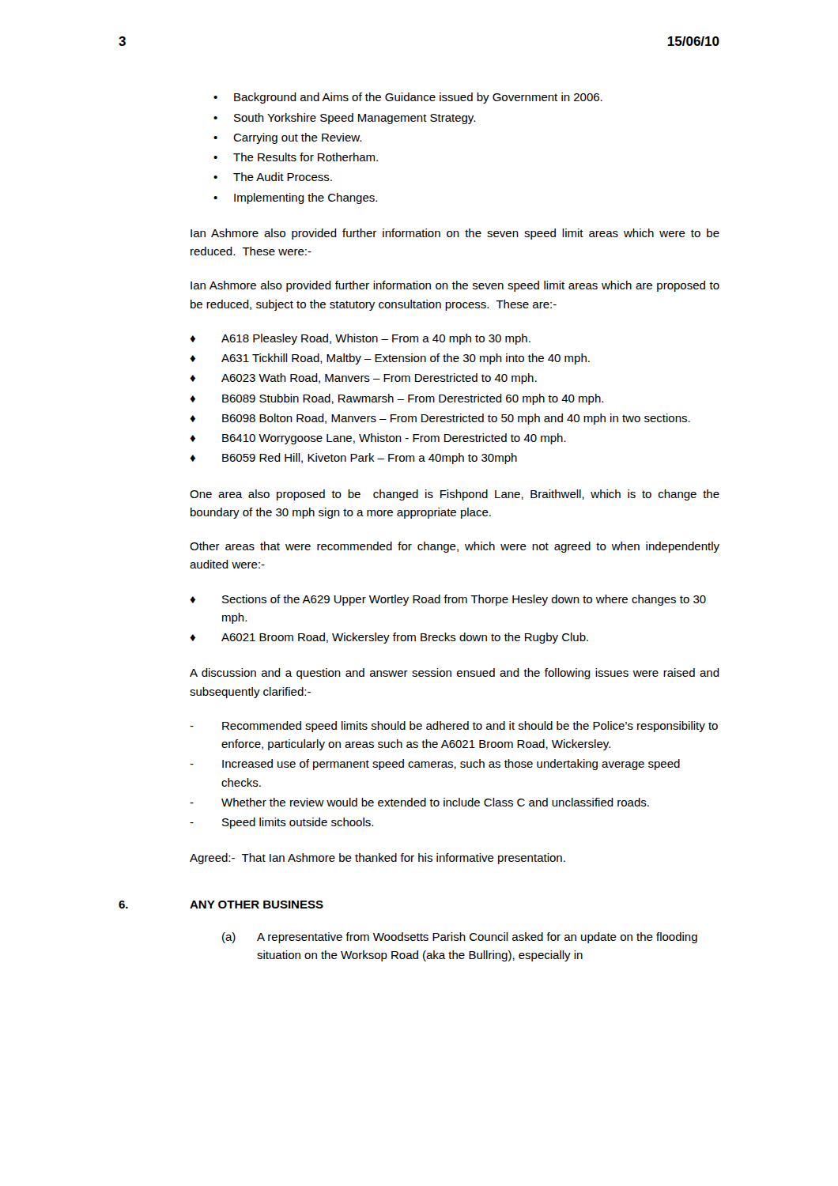3 15/06/10
Background and Aims of the Guidance issued by Government in 2006.
South Yorkshire Speed Management Strategy.
Carrying out the Review.
The Results for Rotherham.
The Audit Process.
Implementing the Changes.
Ian Ashmore also provided further information on the seven speed limit areas which were to be reduced. These were:-
Ian Ashmore also provided further information on the seven speed limit areas which are proposed to be reduced, subject to the statutory consultation process. These are:-
A618 Pleasley Road, Whiston – From a 40 mph to 30 mph.
A631 Tickhill Road, Maltby – Extension of the 30 mph into the 40 mph.
A6023 Wath Road, Manvers – From Derestricted to 40 mph.
B6089 Stubbin Road, Rawmarsh – From Derestricted 60 mph to 40 mph.
B6098 Bolton Road, Manvers – From Derestricted to 50 mph and 40 mph in two sections.
B6410 Worrygoose Lane, Whiston - From Derestricted to 40 mph.
B6059 Red Hill, Kiveton Park – From a 40mph to 30mph
One area also proposed to be changed is Fishpond Lane, Braithwell, which is to change the boundary of the 30 mph sign to a more appropriate place.
Other areas that were recommended for change, which were not agreed to when independently audited were:-
Sections of the A629 Upper Wortley Road from Thorpe Hesley down to where changes to 30 mph.
A6021 Broom Road, Wickersley from Brecks down to the Rugby Club.
A discussion and a question and answer session ensued and the following issues were raised and subsequently clarified:-
Recommended speed limits should be adhered to and it should be the Police’s responsibility to enforce, particularly on areas such as the A6021 Broom Road, Wickersley.
Increased use of permanent speed cameras, such as those undertaking average speed checks.
Whether the review would be extended to include Class C and unclassified roads.
Speed limits outside schools.
Agreed:- That Ian Ashmore be thanked for his informative presentation.
6. ANY OTHER BUSINESS
(a) A representative from Woodsetts Parish Council asked for an update on the flooding situation on the Worksop Road (aka the Bullring), especially in